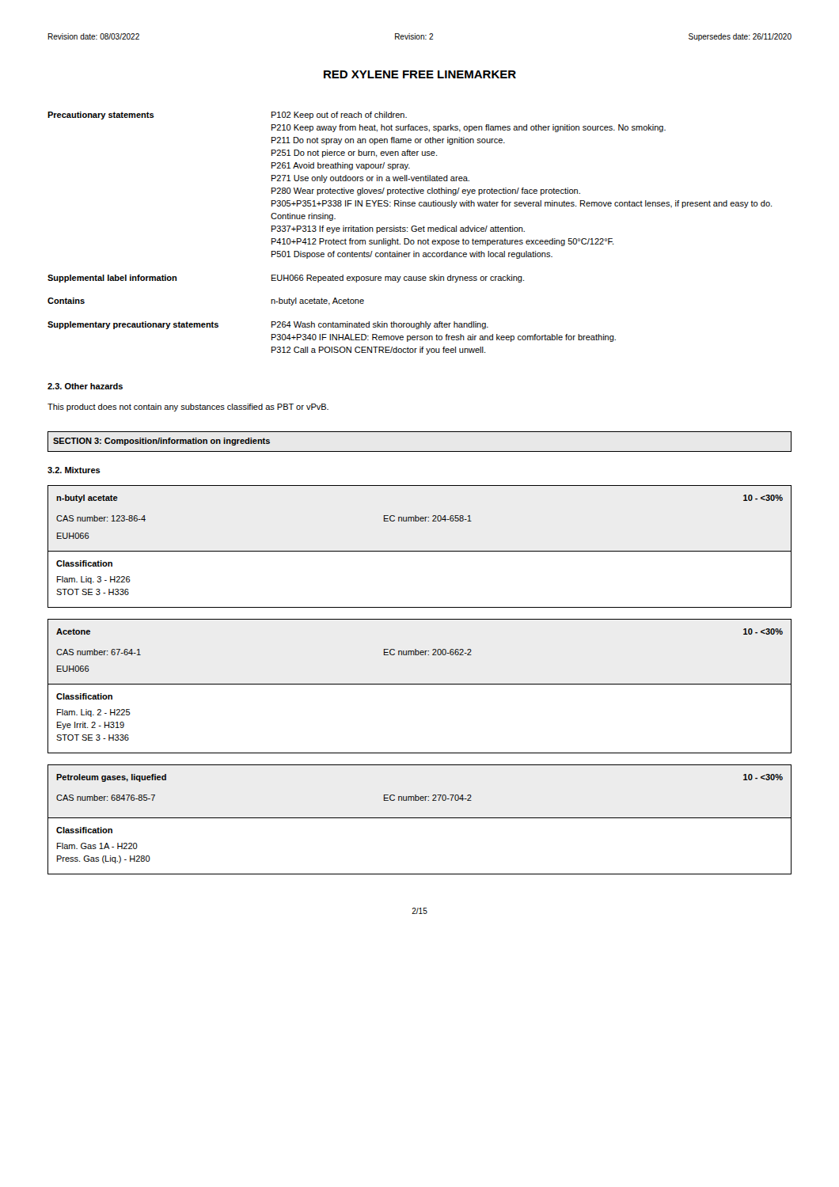Revision date: 08/03/2022 Revision: 2 Supersedes date: 26/11/2020
RED XYLENE FREE LINEMARKER
| Precautionary statements | P102 Keep out of reach of children. P210 Keep away from heat, hot surfaces, sparks, open flames and other ignition sources. No smoking. P211 Do not spray on an open flame or other ignition source. P251 Do not pierce or burn, even after use. P261 Avoid breathing vapour/ spray. P271 Use only outdoors or in a well-ventilated area. P280 Wear protective gloves/ protective clothing/ eye protection/ face protection. P305+P351+P338 IF IN EYES: Rinse cautiously with water for several minutes. Remove contact lenses, if present and easy to do. Continue rinsing. P337+P313 If eye irritation persists: Get medical advice/ attention. P410+P412 Protect from sunlight. Do not expose to temperatures exceeding 50°C/122°F. P501 Dispose of contents/ container in accordance with local regulations. |
| Supplemental label information | EUH066 Repeated exposure may cause skin dryness or cracking. |
| Contains | n-butyl acetate, Acetone |
| Supplementary precautionary statements | P264 Wash contaminated skin thoroughly after handling. P304+P340 IF INHALED: Remove person to fresh air and keep comfortable for breathing. P312 Call a POISON CENTRE/doctor if you feel unwell. |
2.3. Other hazards
This product does not contain any substances classified as PBT or vPvB.
SECTION 3: Composition/information on ingredients
3.2. Mixtures
n-butyl acetate 10 - <30%
CAS number: 123-86-4 EC number: 204-658-1
EUH066
Classification
Flam. Liq. 3 - H226
STOT SE 3 - H336
Acetone 10 - <30%
CAS number: 67-64-1 EC number: 200-662-2
EUH066
Classification
Flam. Liq. 2 - H225
Eye Irrit. 2 - H319
STOT SE 3 - H336
Petroleum gases, liquefied 10 - <30%
CAS number: 68476-85-7 EC number: 270-704-2
Classification
Flam. Gas 1A - H220
Press. Gas (Liq.) - H280
2/15